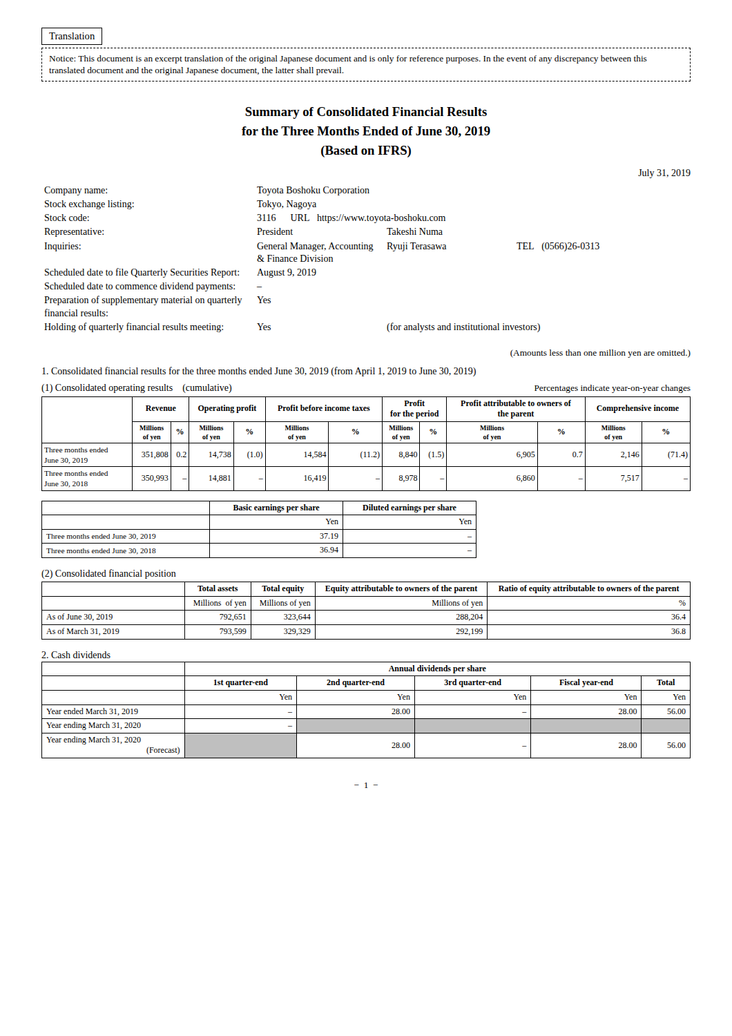Translation
Notice: This document is an excerpt translation of the original Japanese document and is only for reference purposes. In the event of any discrepancy between this translated document and the original Japanese document, the latter shall prevail.
Summary of Consolidated Financial Results
for the Three Months Ended of June 30, 2019
(Based on IFRS)
July 31, 2019
| Company name: | Toyota Boshoku Corporation |
| Stock exchange listing: | Tokyo, Nagoya |
| Stock code: | 3116 URL https://www.toyota-boshoku.com |
| Representative: | President | Takeshi Numa |
| Inquiries: | General Manager, Accounting & Finance Division | Ryuji Terasawa | TEL (0566)26-0313 |
| Scheduled date to file Quarterly Securities Report: | August 9, 2019 |
| Scheduled date to commence dividend payments: | – |
| Preparation of supplementary material on quarterly financial results: | Yes |
| Holding of quarterly financial results meeting: | Yes | (for analysts and institutional investors) |
(Amounts less than one million yen are omitted.)
1. Consolidated financial results for the three months ended June 30, 2019 (from April 1, 2019 to June 30, 2019)
(1) Consolidated operating results (cumulative)Percentages indicate year-on-year changes
| | Revenue | Operating profit | Profit before income taxes | Profit for the period | Profit attributable to owners of the parent | Comprehensive income |
| --- | --- | --- | --- | --- | --- | --- |
| Millions of yen | % | Millions of yen | % | Millions of yen | % | Millions of yen | % | Millions of yen | % | Millions of yen | % |
| Three months ended June 30, 2019 | 351,808 | 0.2 | 14,738 | (1.0) | 14,584 | (11.2) | 8,840 | (1.5) | 6,905 | 0.7 | 2,146 | (71.4) |
| Three months ended June 30, 2018 | 350,993 | – | 14,881 | – | 16,419 | – | 8,978 | – | 6,860 | – | 7,517 | – |
| | Basic earnings per share | Diluted earnings per share |
| --- | --- | --- |
| | Yen | Yen |
| Three months ended June 30, 2019 | 37.19 | – |
| Three months ended June 30, 2018 | 36.94 | – |
(2) Consolidated financial position
| | Total assets | Total equity | Equity attributable to owners of the parent | Ratio of equity attributable to owners of the parent |
| --- | --- | --- | --- | --- |
| | Millions of yen | Millions of yen | Millions of yen | % |
| As of June 30, 2019 | 792,651 | 323,644 | 288,204 | 36.4 |
| As of March 31, 2019 | 793,599 | 329,329 | 292,199 | 36.8 |
2. Cash dividends
| | Annual dividends per share |
| --- | --- |
| | 1st quarter-end | 2nd quarter-end | 3rd quarter-end | Fiscal year-end | Total |
| | Yen | Yen | Yen | Yen | Yen |
| Year ended March 31, 2019 | – | 28.00 | – | 28.00 | 56.00 |
| Year ending March 31, 2020 | – | | | | |
| Year ending March 31, 2020 (Forecast) | | 28.00 | – | 28.00 | 56.00 |
− 1 −